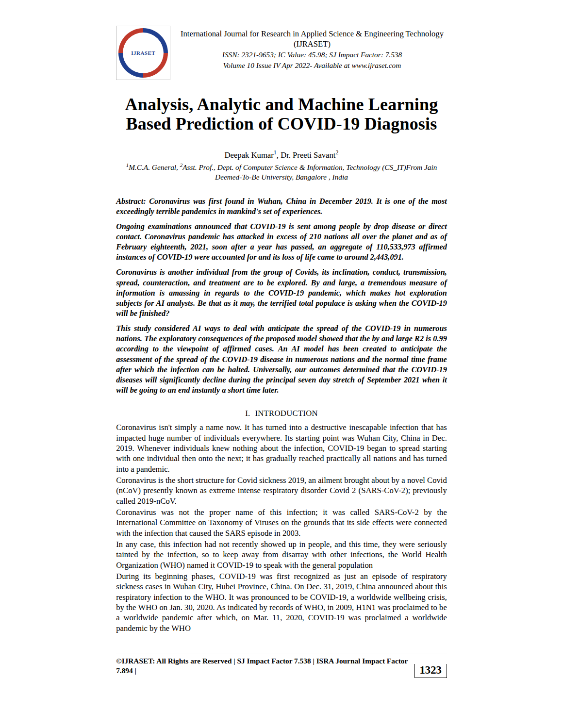International Journal for Research in Applied Science & Engineering Technology (IJRASET)
ISSN: 2321-9653; IC Value: 45.98; SJ Impact Factor: 7.538
Volume 10 Issue IV Apr 2022- Available at www.ijraset.com
Analysis, Analytic and Machine Learning Based Prediction of COVID-19 Diagnosis
Deepak Kumar1, Dr. Preeti Savant2
1M.C.A. General, 2Asst. Prof., Dept. of Computer Science & Information, Technology (CS_IT)From Jain Deemed-To-Be University, Bangalore , India
Abstract: Coronavirus was first found in Wuhan, China in December 2019. It is one of the most exceedingly terrible pandemics in mankind's set of experiences.
Ongoing examinations announced that COVID-19 is sent among people by drop disease or direct contact. Coronavirus pandemic has attacked in excess of 210 nations all over the planet and as of February eighteenth, 2021, soon after a year has passed, an aggregate of 110,533,973 affirmed instances of COVID-19 were accounted for and its loss of life came to around 2,443,091.
Coronavirus is another individual from the group of Covids, its inclination, conduct, transmission, spread, counteraction, and treatment are to be explored. By and large, a tremendous measure of information is amassing in regards to the COVID-19 pandemic, which makes hot exploration subjects for AI analysts. Be that as it may, the terrified total populace is asking when the COVID-19 will be finished?
This study considered AI ways to deal with anticipate the spread of the COVID-19 in numerous nations. The exploratory consequences of the proposed model showed that the by and large R2 is 0.99 according to the viewpoint of affirmed cases. An AI model has been created to anticipate the assessment of the spread of the COVID-19 disease in numerous nations and the normal time frame after which the infection can be halted. Universally, our outcomes determined that the COVID-19 diseases will significantly decline during the principal seven day stretch of September 2021 when it will be going to an end instantly a short time later.
I. INTRODUCTION
Coronavirus isn't simply a name now. It has turned into a destructive inescapable infection that has impacted huge number of individuals everywhere. Its starting point was Wuhan City, China in Dec. 2019. Whenever individuals knew nothing about the infection, COVID-19 began to spread starting with one individual then onto the next; it has gradually reached practically all nations and has turned into a pandemic.
Coronavirus is the short structure for Covid sickness 2019, an ailment brought about by a novel Covid (nCoV) presently known as extreme intense respiratory disorder Covid 2 (SARS-CoV-2); previously called 2019-nCoV.
Coronavirus was not the proper name of this infection; it was called SARS-CoV-2 by the International Committee on Taxonomy of Viruses on the grounds that its side effects were connected with the infection that caused the SARS episode in 2003.
In any case, this infection had not recently showed up in people, and this time, they were seriously tainted by the infection, so to keep away from disarray with other infections, the World Health Organization (WHO) named it COVID-19 to speak with the general population
During its beginning phases, COVID-19 was first recognized as just an episode of respiratory sickness cases in Wuhan City, Hubei Province, China. On Dec. 31, 2019, China announced about this respiratory infection to the WHO. It was pronounced to be COVID-19, a worldwide wellbeing crisis, by the WHO on Jan. 30, 2020. As indicated by records of WHO, in 2009, H1N1 was proclaimed to be a worldwide pandemic after which, on Mar. 11, 2020, COVID-19 was proclaimed a worldwide pandemic by the WHO
©IJRASET: All Rights are Reserved | SJ Impact Factor 7.538 | ISRA Journal Impact Factor 7.894 |
1323